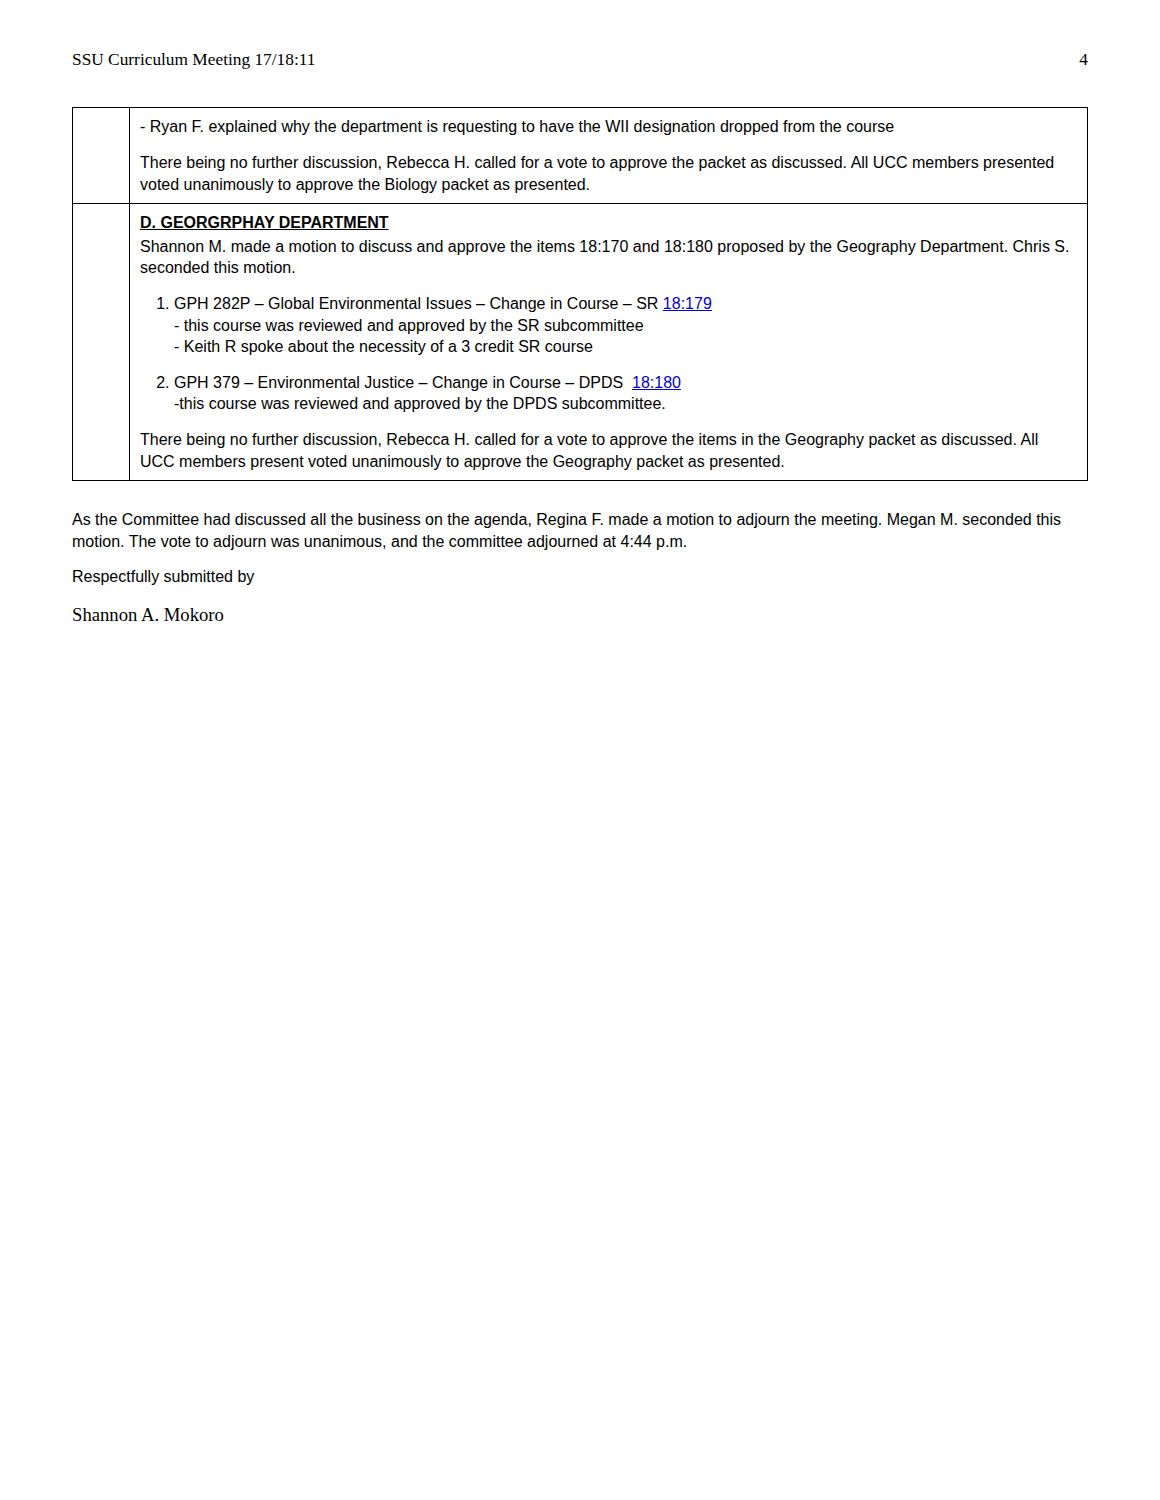SSU Curriculum Meeting 17/18:11 4
| | - Ryan F. explained why the department is requesting to have the WII designation dropped from the course There being no further discussion, Rebecca H. called for a vote to approve the packet as discussed. All UCC members presented voted unanimously to approve the Biology packet as presented. |
| | D. GEORGRPHAY DEPARTMENT Shannon M. made a motion to discuss and approve the items 18:170 and 18:180 proposed by the Geography Department. Chris S. seconded this motion. GPH 282P – Global Environmental Issues – Change in Course – SR 18:179 - this course was reviewed and approved by the SR subcommittee - Keith R spoke about the necessity of a 3 credit SR course GPH 379 – Environmental Justice – Change in Course – DPDS 18:180 -this course was reviewed and approved by the DPDS subcommittee. There being no further discussion, Rebecca H. called for a vote to approve the items in the Geography packet as discussed. All UCC members present voted unanimously to approve the Geography packet as presented. |
As the Committee had discussed all the business on the agenda, Regina F. made a motion to adjourn the meeting. Megan M. seconded this motion. The vote to adjourn was unanimous, and the committee adjourned at 4:44 p.m.
Respectfully submitted by
Shannon A. Mokoro